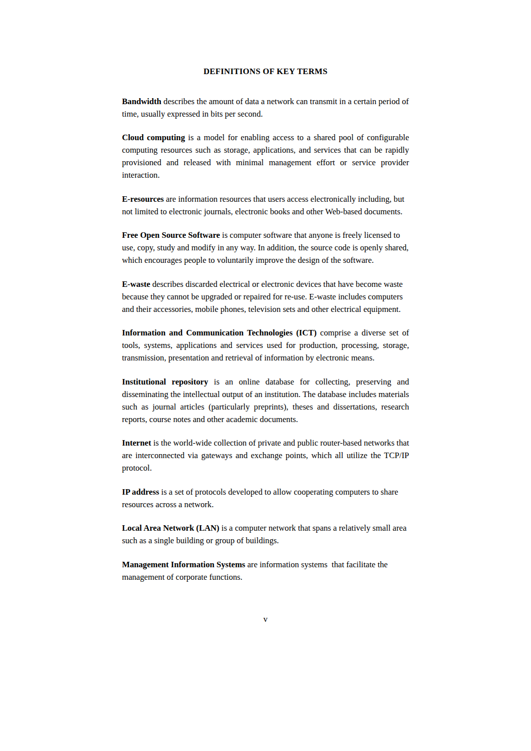Definitions of Key Terms
Bandwidth describes the amount of data a network can transmit in a certain period of time, usually expressed in bits per second.
Cloud computing is a model for enabling access to a shared pool of configurable computing resources such as storage, applications, and services that can be rapidly provisioned and released with minimal management effort or service provider interaction.
E-resources are information resources that users access electronically including, but not limited to electronic journals, electronic books and other Web-based documents.
Free Open Source Software is computer software that anyone is freely licensed to use, copy, study and modify in any way. In addition, the source code is openly shared, which encourages people to voluntarily improve the design of the software.
E-waste describes discarded electrical or electronic devices that have become waste because they cannot be upgraded or repaired for re-use. E-waste includes computers and their accessories, mobile phones, television sets and other electrical equipment.
Information and Communication Technologies (ICT) comprise a diverse set of tools, systems, applications and services used for production, processing, storage, transmission, presentation and retrieval of information by electronic means.
Institutional repository is an online database for collecting, preserving and disseminating the intellectual output of an institution. The database includes materials such as journal articles (particularly preprints), theses and dissertations, research reports, course notes and other academic documents.
Internet is the world-wide collection of private and public router-based networks that are interconnected via gateways and exchange points, which all utilize the TCP/IP protocol.
IP address is a set of protocols developed to allow cooperating computers to share resources across a network.
Local Area Network (LAN) is a computer network that spans a relatively small area such as a single building or group of buildings.
Management Information Systems are information systems that facilitate the management of corporate functions.
v